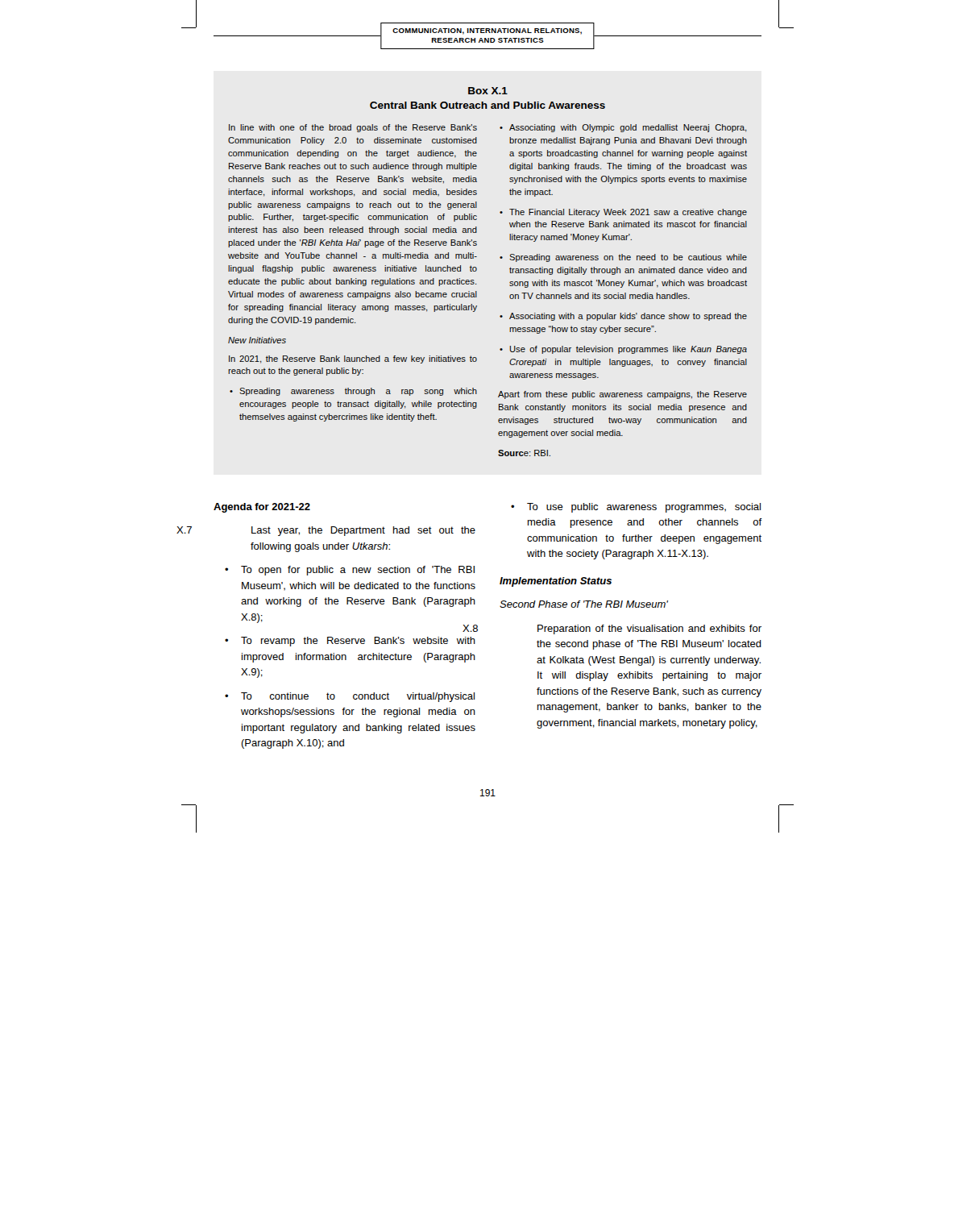COMMUNICATION, INTERNATIONAL RELATIONS,
RESEARCH AND STATISTICS
Box X.1
Central Bank Outreach and Public Awareness
In line with one of the broad goals of the Reserve Bank's Communication Policy 2.0 to disseminate customised communication depending on the target audience, the Reserve Bank reaches out to such audience through multiple channels such as the Reserve Bank's website, media interface, informal workshops, and social media, besides public awareness campaigns to reach out to the general public. Further, target-specific communication of public interest has also been released through social media and placed under the 'RBI Kehta Hai' page of the Reserve Bank's website and YouTube channel - a multi-media and multi-lingual flagship public awareness initiative launched to educate the public about banking regulations and practices. Virtual modes of awareness campaigns also became crucial for spreading financial literacy among masses, particularly during the COVID-19 pandemic.
New Initiatives
In 2021, the Reserve Bank launched a few key initiatives to reach out to the general public by:
Spreading awareness through a rap song which encourages people to transact digitally, while protecting themselves against cybercrimes like identity theft.
Associating with Olympic gold medallist Neeraj Chopra, bronze medallist Bajrang Punia and Bhavani Devi through a sports broadcasting channel for warning people against digital banking frauds. The timing of the broadcast was synchronised with the Olympics sports events to maximise the impact.
The Financial Literacy Week 2021 saw a creative change when the Reserve Bank animated its mascot for financial literacy named 'Money Kumar'.
Spreading awareness on the need to be cautious while transacting digitally through an animated dance video and song with its mascot 'Money Kumar', which was broadcast on TV channels and its social media handles.
Associating with a popular kids' dance show to spread the message “how to stay cyber secure”.
Use of popular television programmes like Kaun Banega Crorepati in multiple languages, to convey financial awareness messages.
Apart from these public awareness campaigns, the Reserve Bank constantly monitors its social media presence and envisages structured two-way communication and engagement over social media.
Source: RBI.
Agenda for 2021-22
X.7 Last year, the Department had set out the following goals under Utkarsh:
To open for public a new section of 'The RBI Museum', which will be dedicated to the functions and working of the Reserve Bank (Paragraph X.8);
To revamp the Reserve Bank's website with improved information architecture (Paragraph X.9);
To continue to conduct virtual/physical workshops/sessions for the regional media on important regulatory and banking related issues (Paragraph X.10); and
To use public awareness programmes, social media presence and other channels of communication to further deepen engagement with the society (Paragraph X.11-X.13).
Implementation Status
Second Phase of 'The RBI Museum'
X.8 Preparation of the visualisation and exhibits for the second phase of 'The RBI Museum' located at Kolkata (West Bengal) is currently underway. It will display exhibits pertaining to major functions of the Reserve Bank, such as currency management, banker to banks, banker to the government, financial markets, monetary policy,
191